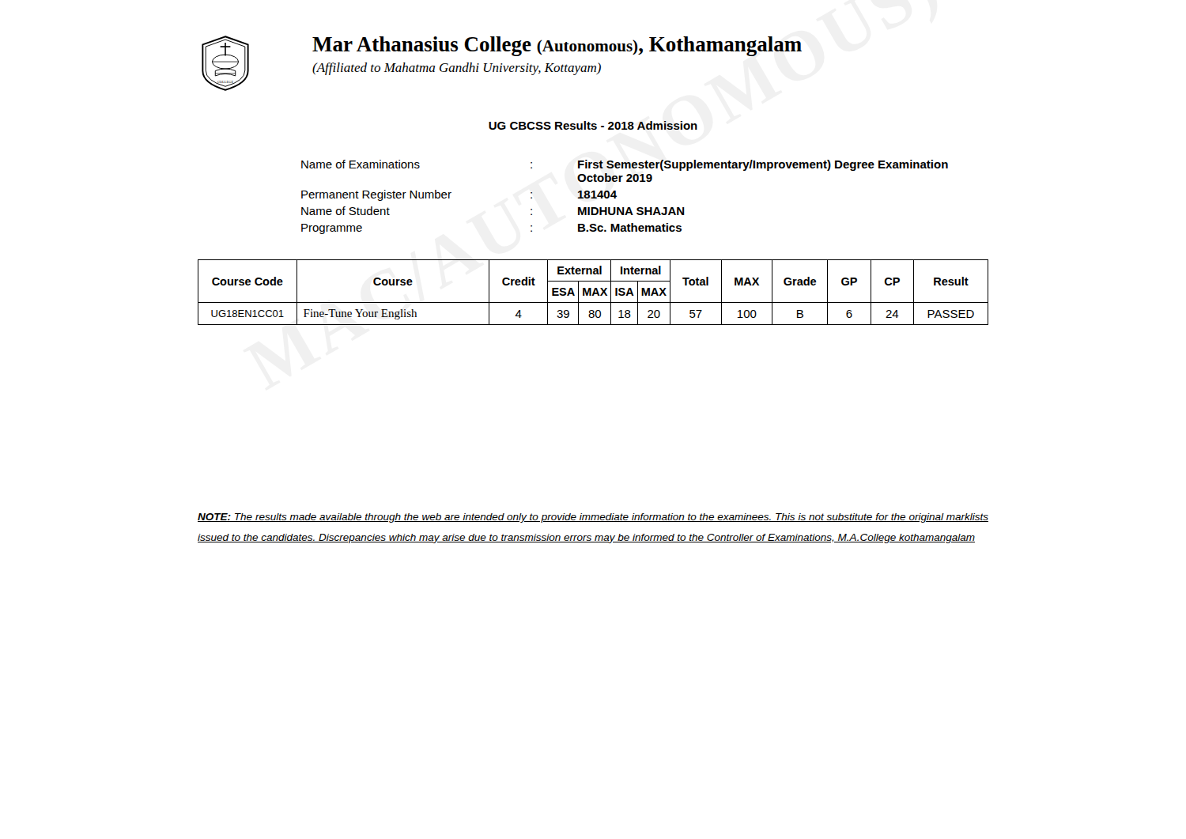MAC/AUTONOMOUS)
COLLEGE
Mar Athanasius College (Autonomous), Kothamangalam
(Affiliated to Mahatma Gandhi University, Kottayam)
UG CBCSS Results - 2018 Admission
| Name of Examinations | : | First Semester(Supplementary/Improvement) Degree Examination October 2019 |
| Permanent Register Number | : | 181404 |
| Name of Student | : | MIDHUNA SHAJAN |
| Programme | : | B.Sc. Mathematics |
| Course Code | Course | Credit | External | Internal | Total | MAX | Grade | GP | CP | Result |
| --- | --- | --- | --- | --- | --- | --- | --- | --- | --- | --- |
| ESA | MAX | ISA | MAX |
| UG18EN1CC01 | Fine-Tune Your English | 4 | 39 | 80 | 18 | 20 | 57 | 100 | B | 6 | 24 | PASSED |
NOTE: The results made available through the web are intended only to provide immediate information to the examinees. This is not substitute for the original marklists issued to the candidates. Discrepancies which may arise due to transmission errors may be informed to the Controller of Examinations, M.A.College kothamangalam